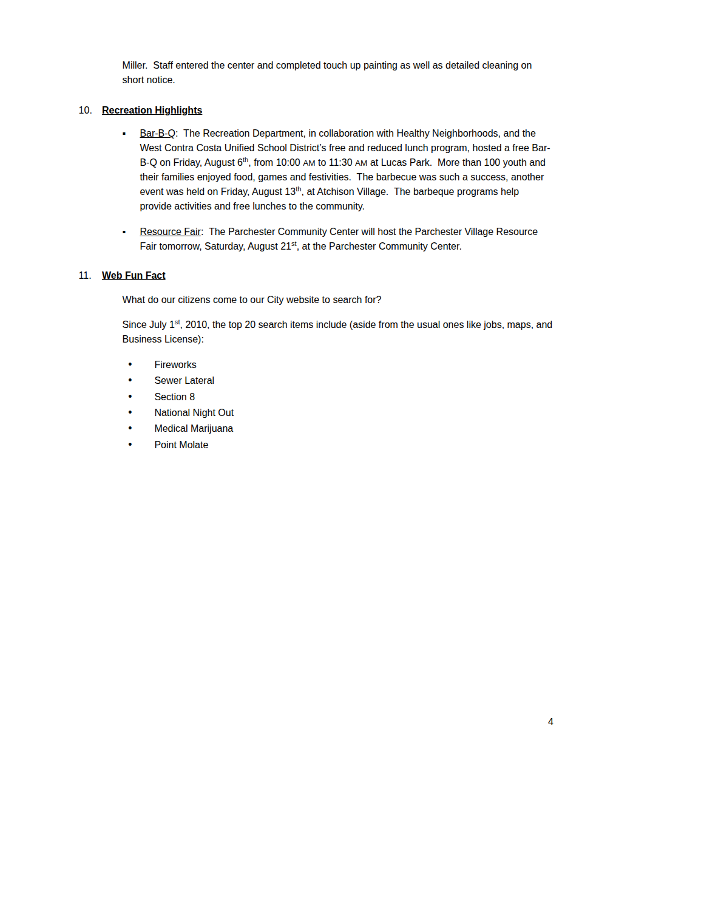Miller. Staff entered the center and completed touch up painting as well as detailed cleaning on short notice.
10. Recreation Highlights
Bar-B-Q: The Recreation Department, in collaboration with Healthy Neighborhoods, and the West Contra Costa Unified School District’s free and reduced lunch program, hosted a free Bar-B-Q on Friday, August 6th, from 10:00 AM to 11:30 AM at Lucas Park. More than 100 youth and their families enjoyed food, games and festivities. The barbecue was such a success, another event was held on Friday, August 13th, at Atchison Village. The barbeque programs help provide activities and free lunches to the community.
Resource Fair: The Parchester Community Center will host the Parchester Village Resource Fair tomorrow, Saturday, August 21st, at the Parchester Community Center.
11. Web Fun Fact
What do our citizens come to our City website to search for?
Since July 1st, 2010, the top 20 search items include (aside from the usual ones like jobs, maps, and Business License):
Fireworks
Sewer Lateral
Section 8
National Night Out
Medical Marijuana
Point Molate
4